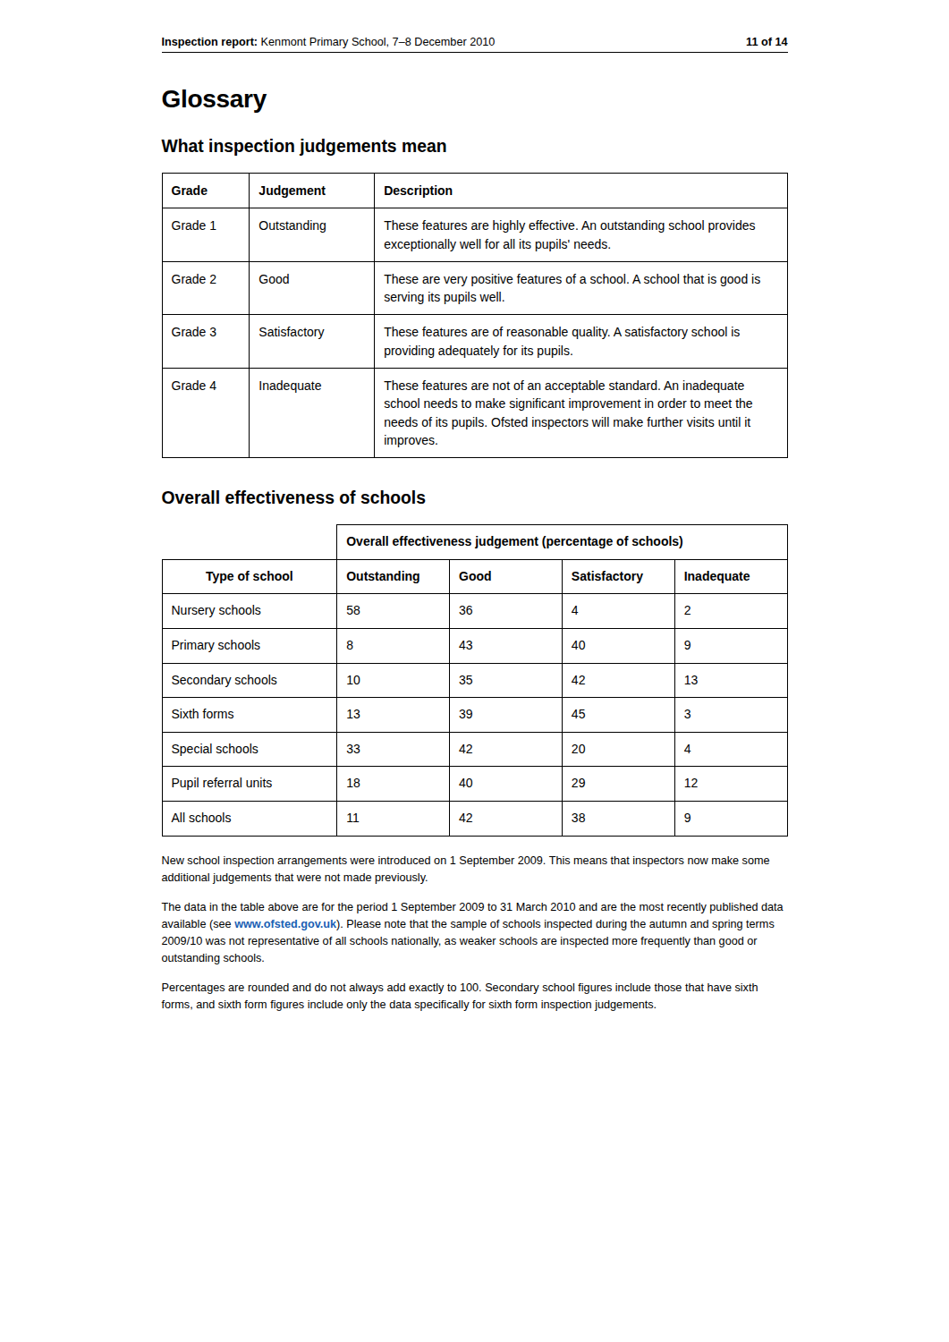Inspection report: Kenmont Primary School, 7–8 December 2010
11 of 14
Glossary
What inspection judgements mean
| Grade | Judgement | Description |
| --- | --- | --- |
| Grade 1 | Outstanding | These features are highly effective. An outstanding school provides exceptionally well for all its pupils' needs. |
| Grade 2 | Good | These are very positive features of a school. A school that is good is serving its pupils well. |
| Grade 3 | Satisfactory | These features are of reasonable quality. A satisfactory school is providing adequately for its pupils. |
| Grade 4 | Inadequate | These features are not of an acceptable standard. An inadequate school needs to make significant improvement in order to meet the needs of its pupils. Ofsted inspectors will make further visits until it improves. |
Overall effectiveness of schools
| | Overall effectiveness judgement (percentage of schools) |
| --- | --- |
| Type of school | Outstanding | Good | Satisfactory | Inadequate |
| Nursery schools | 58 | 36 | 4 | 2 |
| Primary schools | 8 | 43 | 40 | 9 |
| Secondary schools | 10 | 35 | 42 | 13 |
| Sixth forms | 13 | 39 | 45 | 3 |
| Special schools | 33 | 42 | 20 | 4 |
| Pupil referral units | 18 | 40 | 29 | 12 |
| All schools | 11 | 42 | 38 | 9 |
New school inspection arrangements were introduced on 1 September 2009. This means that inspectors now make some additional judgements that were not made previously.
The data in the table above are for the period 1 September 2009 to 31 March 2010 and are the most recently published data available (see www.ofsted.gov.uk). Please note that the sample of schools inspected during the autumn and spring terms 2009/10 was not representative of all schools nationally, as weaker schools are inspected more frequently than good or outstanding schools.
Percentages are rounded and do not always add exactly to 100. Secondary school figures include those that have sixth forms, and sixth form figures include only the data specifically for sixth form inspection judgements.